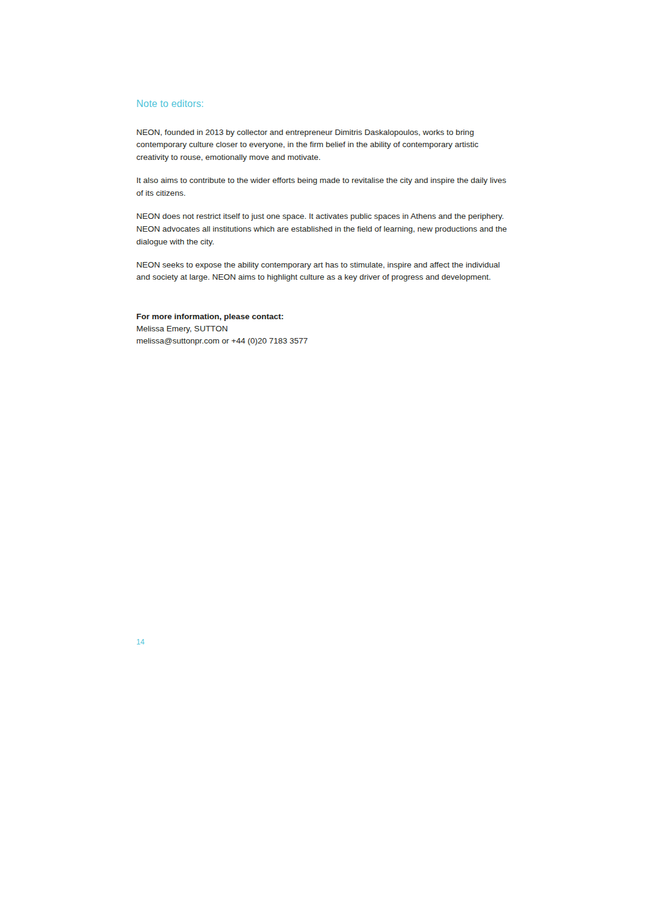Note to editors:
NEON, founded in 2013 by collector and entrepreneur Dimitris Daskalopoulos, works to bring contemporary culture closer to everyone, in the firm belief in the ability of contemporary artistic creativity to rouse, emotionally move and motivate.
It also aims to contribute to the wider efforts being made to revitalise the city and inspire the daily lives of its citizens.
NEON does not restrict itself to just one space. It activates public spaces in Athens and the periphery. NEON advocates all institutions which are established in the field of learning, new productions and the dialogue with the city.
NEON seeks to expose the ability contemporary art has to stimulate, inspire and affect the individual and society at large. NEON aims to highlight culture as a key driver of progress and development.
For more information, please contact:
Melissa Emery, SUTTON
melissa@suttonpr.com or +44 (0)20 7183 3577
14